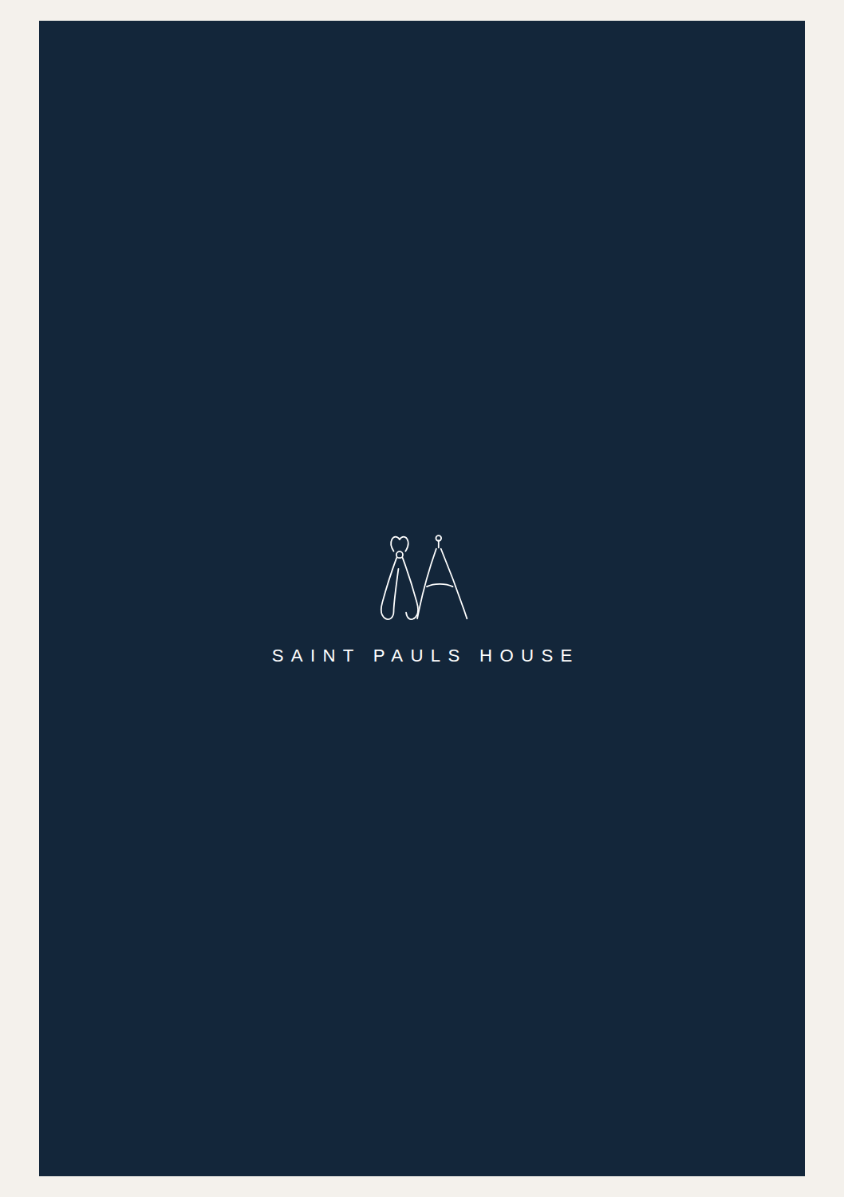Saint Pauls House